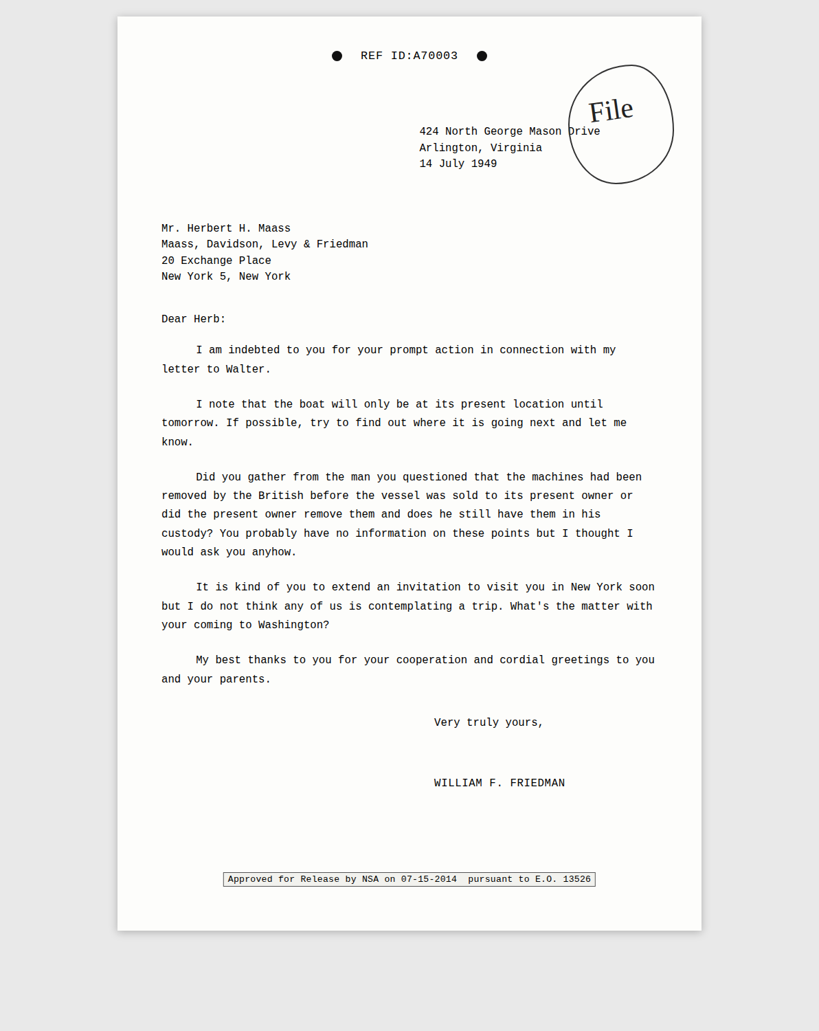REF ID:A70003
File
424 North George Mason Drive
Arlington, Virginia
14 July 1949
Mr. Herbert H. Maass
Maass, Davidson, Levy & Friedman
20 Exchange Place
New York 5, New York
Dear Herb:
I am indebted to you for your prompt action in connection with my letter to Walter.
I note that the boat will only be at its present location until tomorrow. If possible, try to find out where it is going next and let me know.
Did you gather from the man you questioned that the machines had been removed by the British before the vessel was sold to its present owner or did the present owner remove them and does he still have them in his custody? You probably have no information on these points but I thought I would ask you anyhow.
It is kind of you to extend an invitation to visit you in New York soon but I do not think any of us is contemplating a trip. What's the matter with your coming to Washington?
My best thanks to you for your cooperation and cordial greetings to you and your parents.
Very truly yours,
WILLIAM F. FRIEDMAN
Approved for Release by NSA on 07-15-2014 pursuant to E.O. 13526